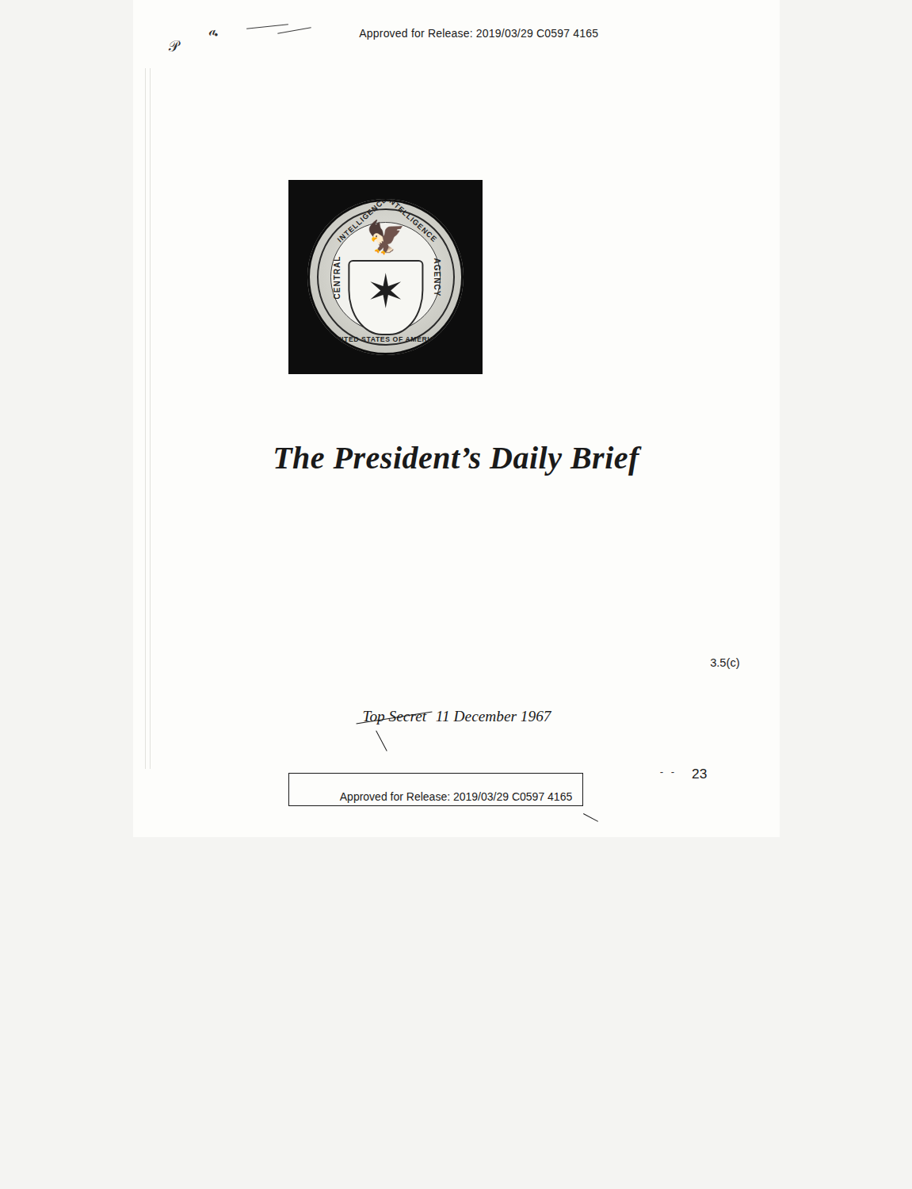𝒶 𝒫 •
Approved for Release: 2019/03/29 C0597 4165
CENTRAL AGENCY INTELLIGENCE INTELLIGENCE UNITED STATES OF AMERICA 🦅 ✶
The President’s Daily Brief
Top Secret 11 December 1967
3.5(c)
- - 23
Approved for Release: 2019/03/29 C0597 4165